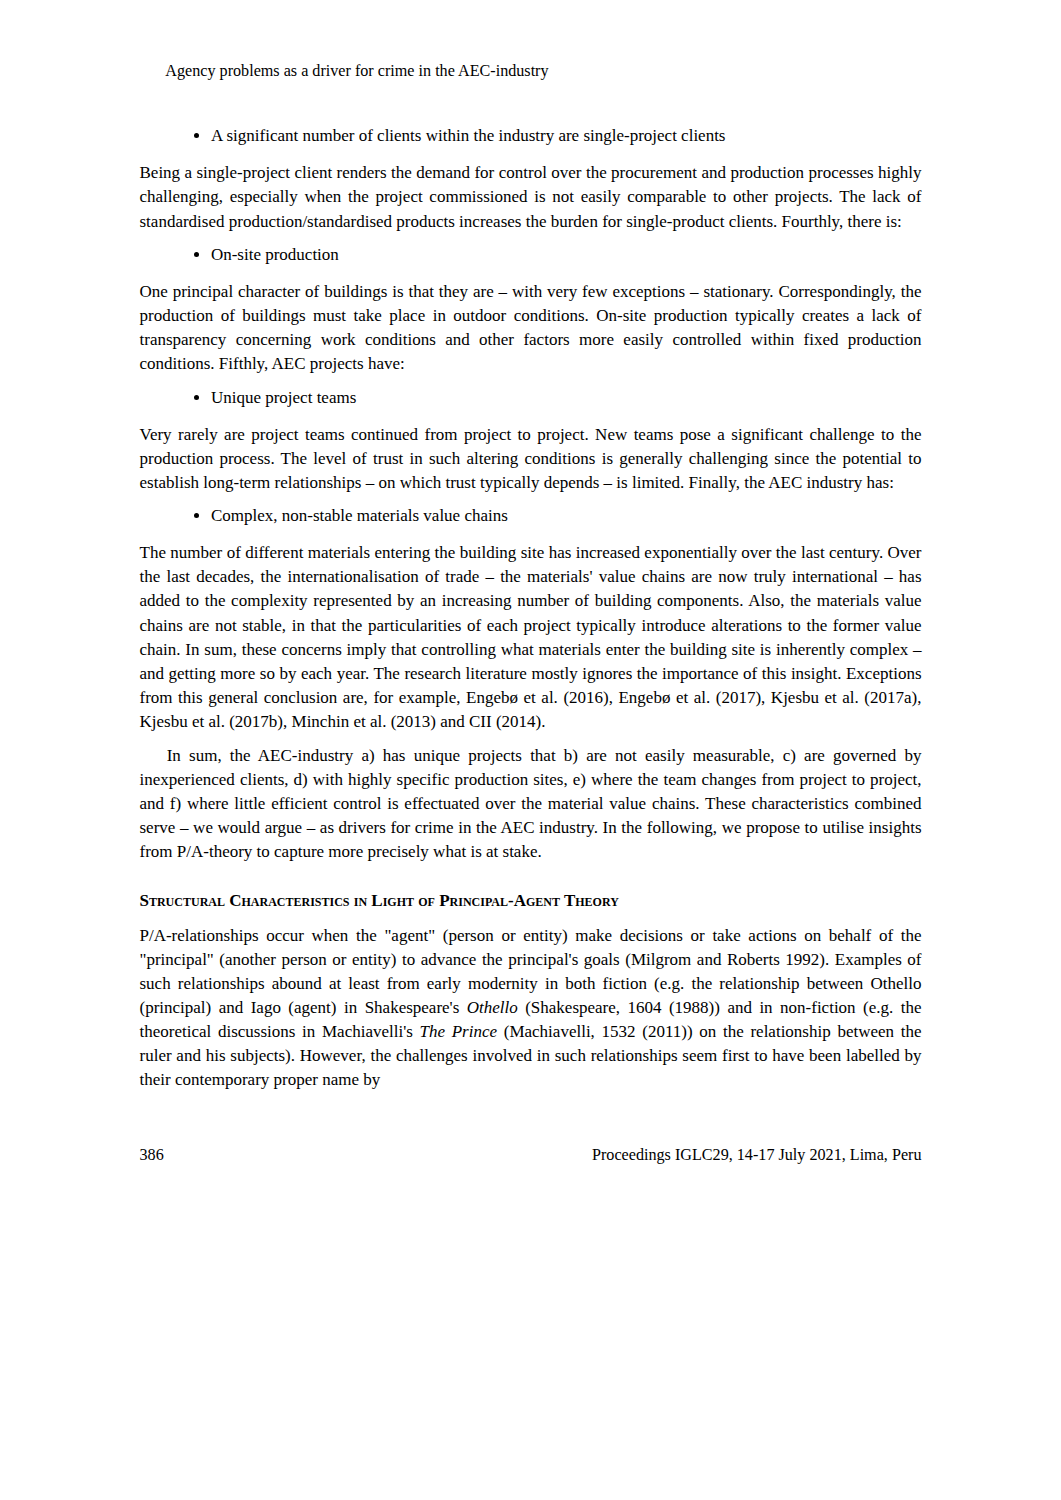Agency problems as a driver for crime in the AEC-industry
A significant number of clients within the industry are single-project clients
Being a single-project client renders the demand for control over the procurement and production processes highly challenging, especially when the project commissioned is not easily comparable to other projects. The lack of standardised production/standardised products increases the burden for single-product clients. Fourthly, there is:
On-site production
One principal character of buildings is that they are – with very few exceptions – stationary. Correspondingly, the production of buildings must take place in outdoor conditions. On-site production typically creates a lack of transparency concerning work conditions and other factors more easily controlled within fixed production conditions. Fifthly, AEC projects have:
Unique project teams
Very rarely are project teams continued from project to project. New teams pose a significant challenge to the production process. The level of trust in such altering conditions is generally challenging since the potential to establish long-term relationships – on which trust typically depends – is limited. Finally, the AEC industry has:
Complex, non-stable materials value chains
The number of different materials entering the building site has increased exponentially over the last century. Over the last decades, the internationalisation of trade – the materials' value chains are now truly international – has added to the complexity represented by an increasing number of building components. Also, the materials value chains are not stable, in that the particularities of each project typically introduce alterations to the former value chain. In sum, these concerns imply that controlling what materials enter the building site is inherently complex – and getting more so by each year. The research literature mostly ignores the importance of this insight. Exceptions from this general conclusion are, for example, Engebø et al. (2016), Engebø et al. (2017), Kjesbu et al. (2017a), Kjesbu et al. (2017b), Minchin et al. (2013) and CII (2014).
In sum, the AEC-industry a) has unique projects that b) are not easily measurable, c) are governed by inexperienced clients, d) with highly specific production sites, e) where the team changes from project to project, and f) where little efficient control is effectuated over the material value chains. These characteristics combined serve – we would argue – as drivers for crime in the AEC industry. In the following, we propose to utilise insights from P/A-theory to capture more precisely what is at stake.
Structural Characteristics in Light of Principal-Agent Theory
P/A-relationships occur when the "agent" (person or entity) make decisions or take actions on behalf of the "principal" (another person or entity) to advance the principal's goals (Milgrom and Roberts 1992). Examples of such relationships abound at least from early modernity in both fiction (e.g. the relationship between Othello (principal) and Iago (agent) in Shakespeare's Othello (Shakespeare, 1604 (1988)) and in non-fiction (e.g. the theoretical discussions in Machiavelli's The Prince (Machiavelli, 1532 (2011)) on the relationship between the ruler and his subjects). However, the challenges involved in such relationships seem first to have been labelled by their contemporary proper name by
386 Proceedings IGLC29, 14-17 July 2021, Lima, Peru